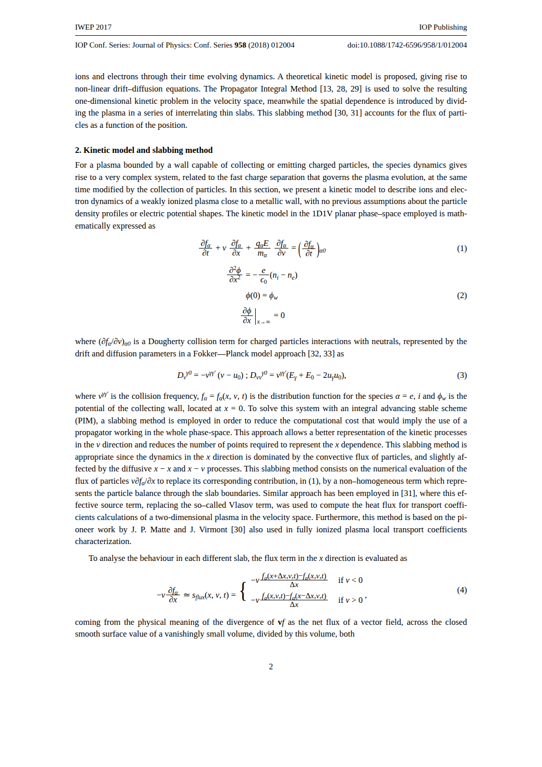IWEP 2017
IOP Publishing
IOP Conf. Series: Journal of Physics: Conf. Series 958 (2018) 012004
doi:10.1088/1742-6596/958/1/012004
ions and electrons through their time evolving dynamics. A theoretical kinetic model is proposed, giving rise to non-linear drift–diffusion equations. The Propagator Integral Method [13, 28, 29] is used to solve the resulting one-dimensional kinetic problem in the velocity space, meanwhile the spatial dependence is introduced by dividing the plasma in a series of interrelating thin slabs. This slabbing method [30, 31] accounts for the flux of particles as a function of the position.
2. Kinetic model and slabbing method
For a plasma bounded by a wall capable of collecting or emitting charged particles, the species dynamics gives rise to a very complex system, related to the fast charge separation that governs the plasma evolution, at the same time modified by the collection of particles. In this section, we present a kinetic model to describe ions and electron dynamics of a weakly ionized plasma close to a metallic wall, with no previous assumptions about the particle density profiles or electric potential shapes. The kinetic model in the 1D1V planar phase–space employed is mathematically expressed as
∂fα∂t + v ∂fα∂x + qαE mα ∂fα∂v = (∂fα∂t)α0
(1)
∂2ϕ∂x2 = −eϵ0(ni − ne)
ϕ(0) = ϕw
(2)
∂ϕ∂x x→∞ = 0
where (∂fα/∂v)α0 is a Dougherty collision term for charged particles interactions with neutrals, represented by the drift and diffusion parameters in a Fokker—Planck model approach [32, 33] as
Dvγ0 = −νγγ′ (v − u0) ; Dvvγ0 = νγγ′(Eγ + E0 − 2uγu0),
(3)
where νγγ′ is the collision frequency, fα = fα(x, v, t) is the distribution function for the species α = e, i and ϕw is the potential of the collecting wall, located at x = 0. To solve this system with an integral advancing stable scheme (PIM), a slabbing method is employed in order to reduce the computational cost that would imply the use of a propagator working in the whole phase-space. This approach allows a better representation of the kinetic processes in the v direction and reduces the number of points required to represent the x dependence. This slabbing method is appropriate since the dynamics in the x direction is dominated by the convective flux of particles, and slightly affected by the diffusive x − x and x − v processes. This slabbing method consists on the numerical evaluation of the flux of particles v∂fα/∂x to replace its corresponding contribution, in (1), by a non–homogeneous term which represents the particle balance through the slab boundaries. Similar approach has been employed in [31], where this effective source term, replacing the so–called Vlasov term, was used to compute the heat flux for transport coefficients calculations of a two-dimensional plasma in the velocity space. Furthermore, this method is based on the pioneer work by J. P. Matte and J. Virmont [30] also used in fully ionized plasma local transport coefficients characterization.
To analyse the behaviour in each different slab, the flux term in the x direction is evaluated as
−v∂fα∂x ≃ sflux(x, v, t) = { −vfα(x+Δx,v,t)−fα(x,v,t) Δx if v < 0 −vfα(x,v,t)−fα(x−Δx,v,t) Δx if v > 0 ,
(4)
coming from the physical meaning of the divergence of vf as the net flux of a vector field, across the closed smooth surface value of a vanishingly small volume, divided by this volume, both
2